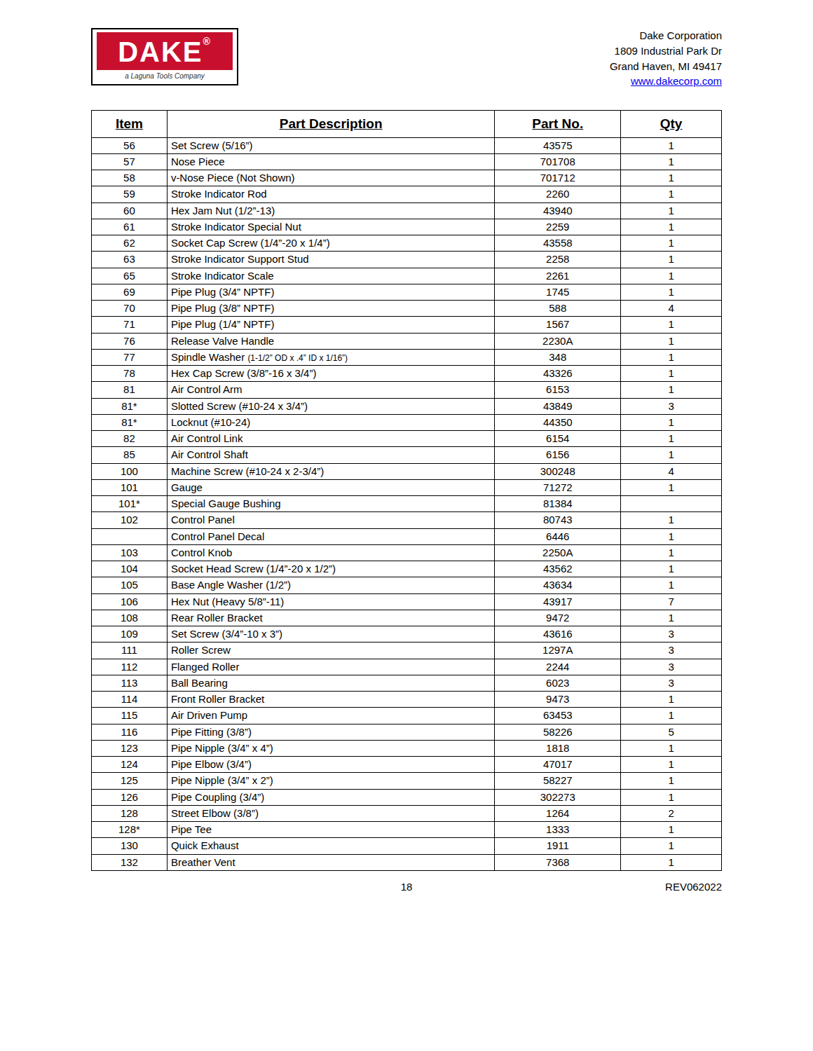DAKE®
a Laguna Tools Company
Dake Corporation
1809 Industrial Park Dr
Grand Haven, MI 49417
www.dakecorp.com
| Item | Part Description | Part No. | Qty |
| --- | --- | --- | --- |
| 56 | Set Screw (5/16”) | 43575 | 1 |
| 57 | Nose Piece | 701708 | 1 |
| 58 | v-Nose Piece (Not Shown) | 701712 | 1 |
| 59 | Stroke Indicator Rod | 2260 | 1 |
| 60 | Hex Jam Nut (1/2”-13) | 43940 | 1 |
| 61 | Stroke Indicator Special Nut | 2259 | 1 |
| 62 | Socket Cap Screw (1/4”-20 x 1/4”) | 43558 | 1 |
| 63 | Stroke Indicator Support Stud | 2258 | 1 |
| 65 | Stroke Indicator Scale | 2261 | 1 |
| 69 | Pipe Plug (3/4” NPTF) | 1745 | 1 |
| 70 | Pipe Plug (3/8” NPTF) | 588 | 4 |
| 71 | Pipe Plug (1/4” NPTF) | 1567 | 1 |
| 76 | Release Valve Handle | 2230A | 1 |
| 77 | Spindle Washer (1-1/2” OD x .4” ID x 1/16”) | 348 | 1 |
| 78 | Hex Cap Screw (3/8”-16 x 3/4”) | 43326 | 1 |
| 81 | Air Control Arm | 6153 | 1 |
| 81* | Slotted Screw (#10-24 x 3/4”) | 43849 | 3 |
| 81* | Locknut (#10-24) | 44350 | 1 |
| 82 | Air Control Link | 6154 | 1 |
| 85 | Air Control Shaft | 6156 | 1 |
| 100 | Machine Screw (#10-24 x 2-3/4”) | 300248 | 4 |
| 101 | Gauge | 71272 | 1 |
| 101* | Special Gauge Bushing | 81384 | |
| 102 | Control Panel | 80743 | 1 |
| | Control Panel Decal | 6446 | 1 |
| 103 | Control Knob | 2250A | 1 |
| 104 | Socket Head Screw (1/4”-20 x 1/2”) | 43562 | 1 |
| 105 | Base Angle Washer (1/2”) | 43634 | 1 |
| 106 | Hex Nut (Heavy 5/8”-11) | 43917 | 7 |
| 108 | Rear Roller Bracket | 9472 | 1 |
| 109 | Set Screw (3/4”-10 x 3”) | 43616 | 3 |
| 111 | Roller Screw | 1297A | 3 |
| 112 | Flanged Roller | 2244 | 3 |
| 113 | Ball Bearing | 6023 | 3 |
| 114 | Front Roller Bracket | 9473 | 1 |
| 115 | Air Driven Pump | 63453 | 1 |
| 116 | Pipe Fitting (3/8”) | 58226 | 5 |
| 123 | Pipe Nipple (3/4” x 4”) | 1818 | 1 |
| 124 | Pipe Elbow (3/4”) | 47017 | 1 |
| 125 | Pipe Nipple (3/4” x 2”) | 58227 | 1 |
| 126 | Pipe Coupling (3/4”) | 302273 | 1 |
| 128 | Street Elbow (3/8”) | 1264 | 2 |
| 128* | Pipe Tee | 1333 | 1 |
| 130 | Quick Exhaust | 1911 | 1 |
| 132 | Breather Vent | 7368 | 1 |
18
REV062022